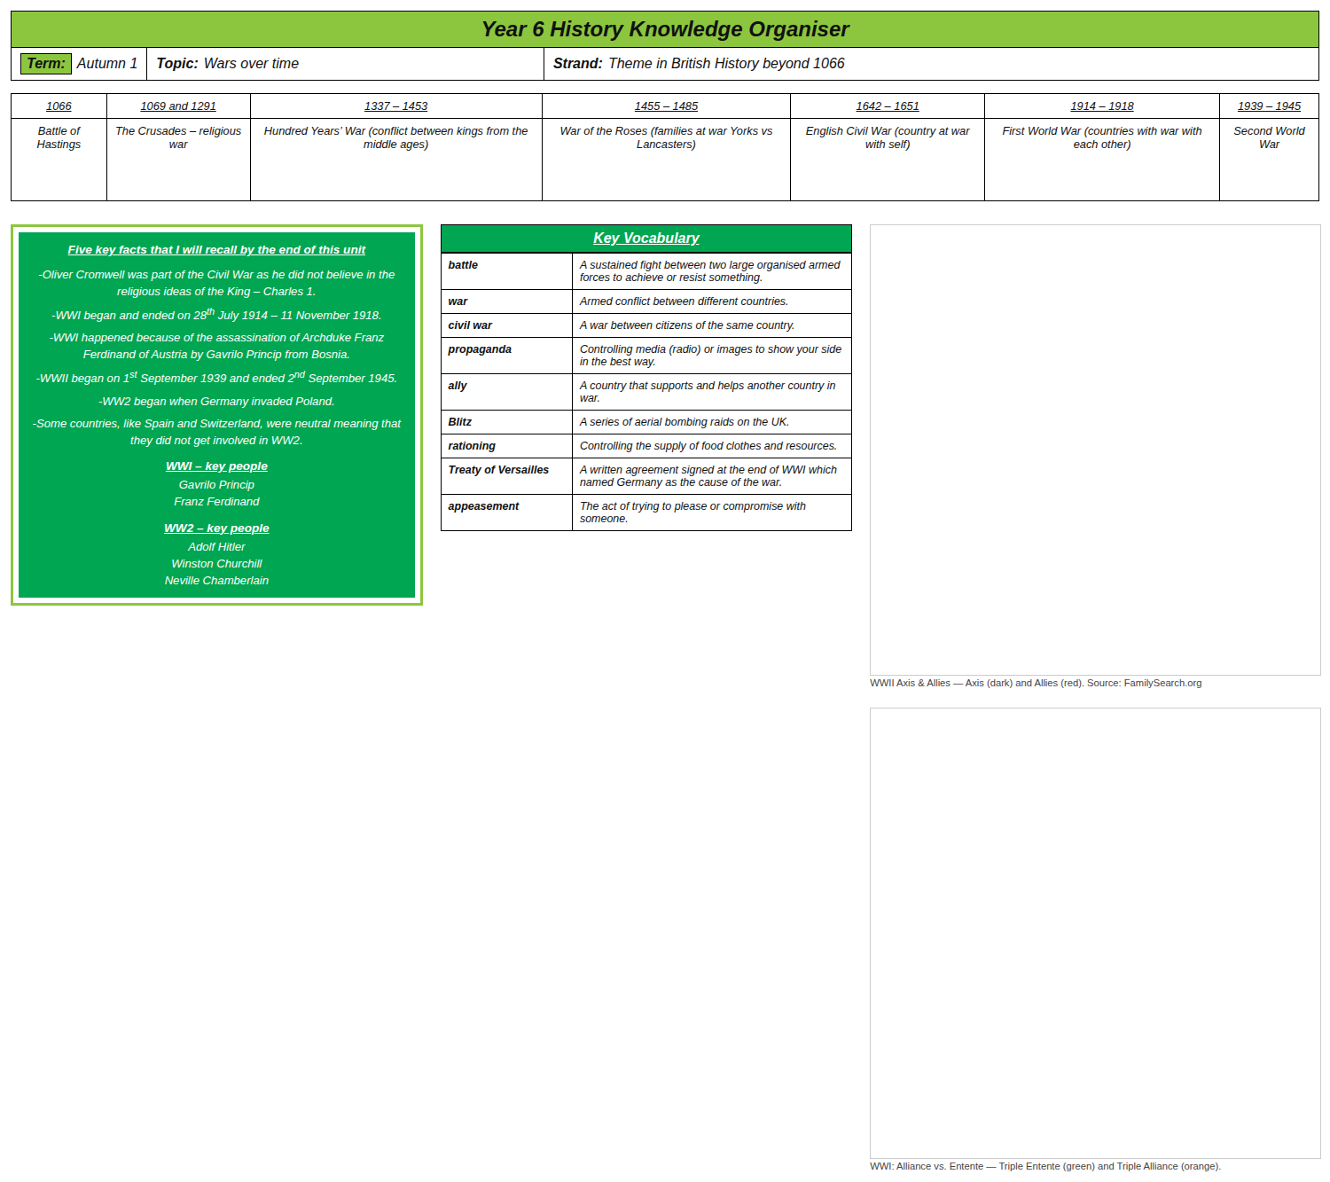Year 6 History Knowledge Organiser
Term: Autumn 1
Topic: Wars over time
Strand: Theme in British History beyond 1066
| 1066 | 1069 and 1291 | 1337 – 1453 | 1455 – 1485 | 1642 – 1651 | 1914 – 1918 | 1939 – 1945 |
| --- | --- | --- | --- | --- | --- | --- |
| Battle of Hastings | The Crusades – religious war | Hundred Years’ War (conflict between kings from the middle ages) | War of the Roses (families at war Yorks vs Lancasters) | English Civil War (country at war with self) | First World War (countries with war with each other) | Second World War |
Five key facts that I will recall by the end of this unit
-Oliver Cromwell was part of the Civil War as he did not believe in the religious ideas of the King – Charles 1.
-WWI began and ended on 28th July 1914 – 11 November 1918.
-WWI happened because of the assassination of Archduke Franz Ferdinand of Austria by Gavrilo Princip from Bosnia.
-WWII began on 1st September 1939 and ended 2nd September 1945.
-WW2 began when Germany invaded Poland.
-Some countries, like Spain and Switzerland, were neutral meaning that they did not get involved in WW2.
WWI – key people
Gavrilo Princip
Franz Ferdinand
WW2 – key people
Adolf Hitler
Winston Churchill
Neville Chamberlain
Key Vocabulary
| battle | A sustained fight between two large organised armed forces to achieve or resist something. |
| war | Armed conflict between different countries. |
| civil war | A war between citizens of the same country. |
| propaganda | Controlling media (radio) or images to show your side in the best way. |
| ally | A country that supports and helps another country in war. |
| Blitz | A series of aerial bombing raids on the UK. |
| rationing | Controlling the supply of food clothes and resources. |
| Treaty of Versailles | A written agreement signed at the end of WWI which named Germany as the cause of the war. |
| appeasement | The act of trying to please or compromise with someone. |
WWII Axis & Allies — Axis (dark) and Allies (red). Source: FamilySearch.org
WWI: Alliance vs. Entente — Triple Entente (green) and Triple Alliance (orange).